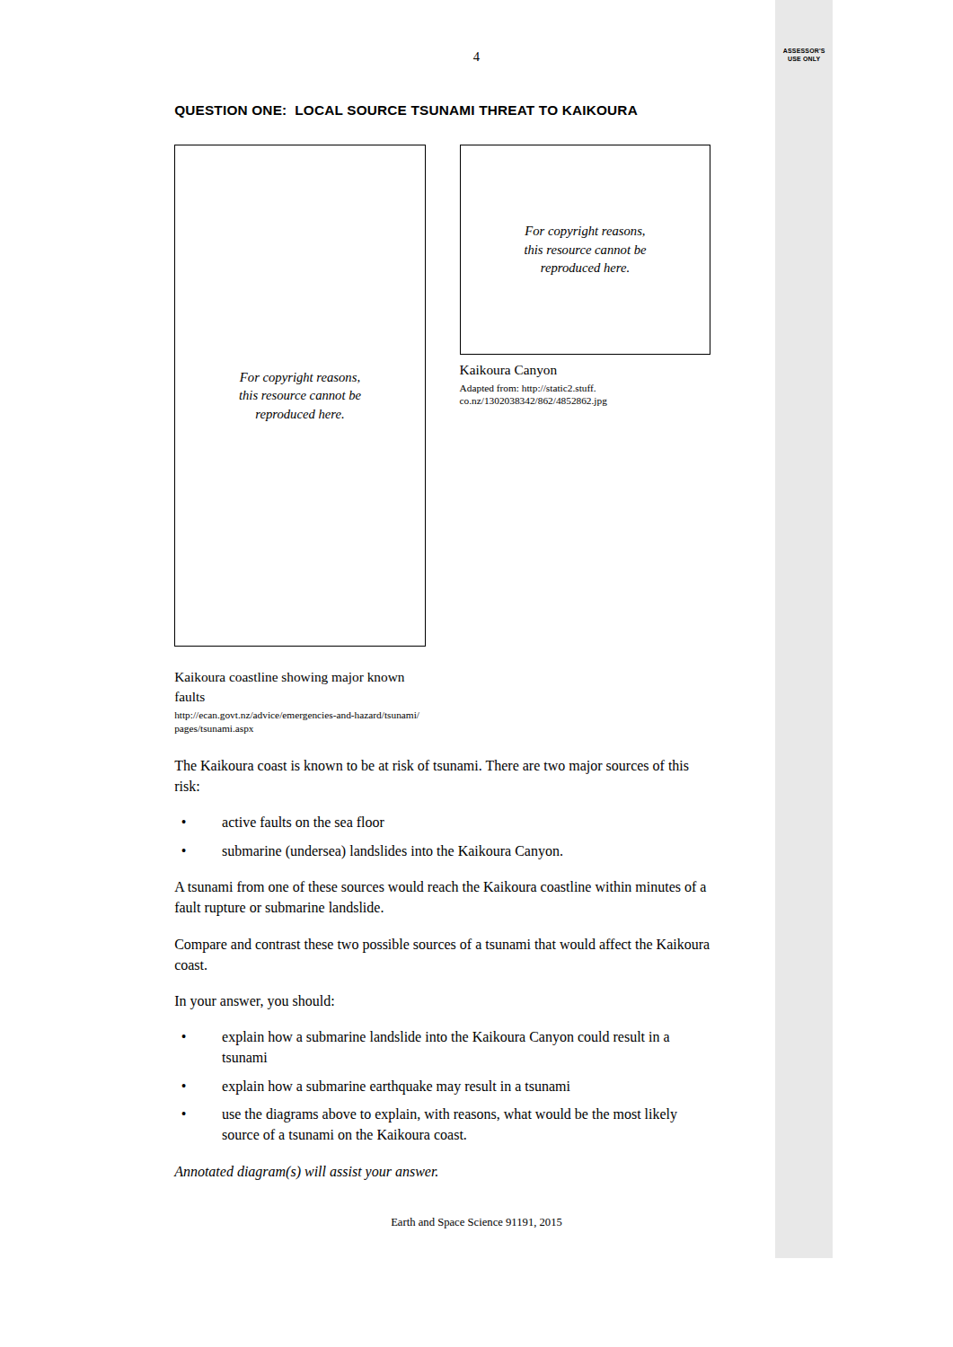ASSESSOR'S
USE ONLY
4
QUESTION ONE: LOCAL SOURCE TSUNAMI THREAT TO KAIKOURA
For copyright reasons,
this resource cannot be
reproduced here.
For copyright reasons,
this resource cannot be
reproduced here.
Kaikoura Canyon
Adapted from: http://static2.stuff.
co.nz/1302038342/862/4852862.jpg
Kaikoura coastline showing major known
faults
http://ecan.govt.nz/advice/emergencies-and-hazard/tsunami/
pages/tsunami.aspx
The Kaikoura coast is known to be at risk of tsunami. There are two major sources of this risk:
active faults on the sea floor
submarine (undersea) landslides into the Kaikoura Canyon.
A tsunami from one of these sources would reach the Kaikoura coastline within minutes of a fault rupture or submarine landslide.
Compare and contrast these two possible sources of a tsunami that would affect the Kaikoura coast.
In your answer, you should:
explain how a submarine landslide into the Kaikoura Canyon could result in a tsunami
explain how a submarine earthquake may result in a tsunami
use the diagrams above to explain, with reasons, what would be the most likely source of a tsunami on the Kaikoura coast.
Annotated diagram(s) will assist your answer.
Earth and Space Science 91191, 2015